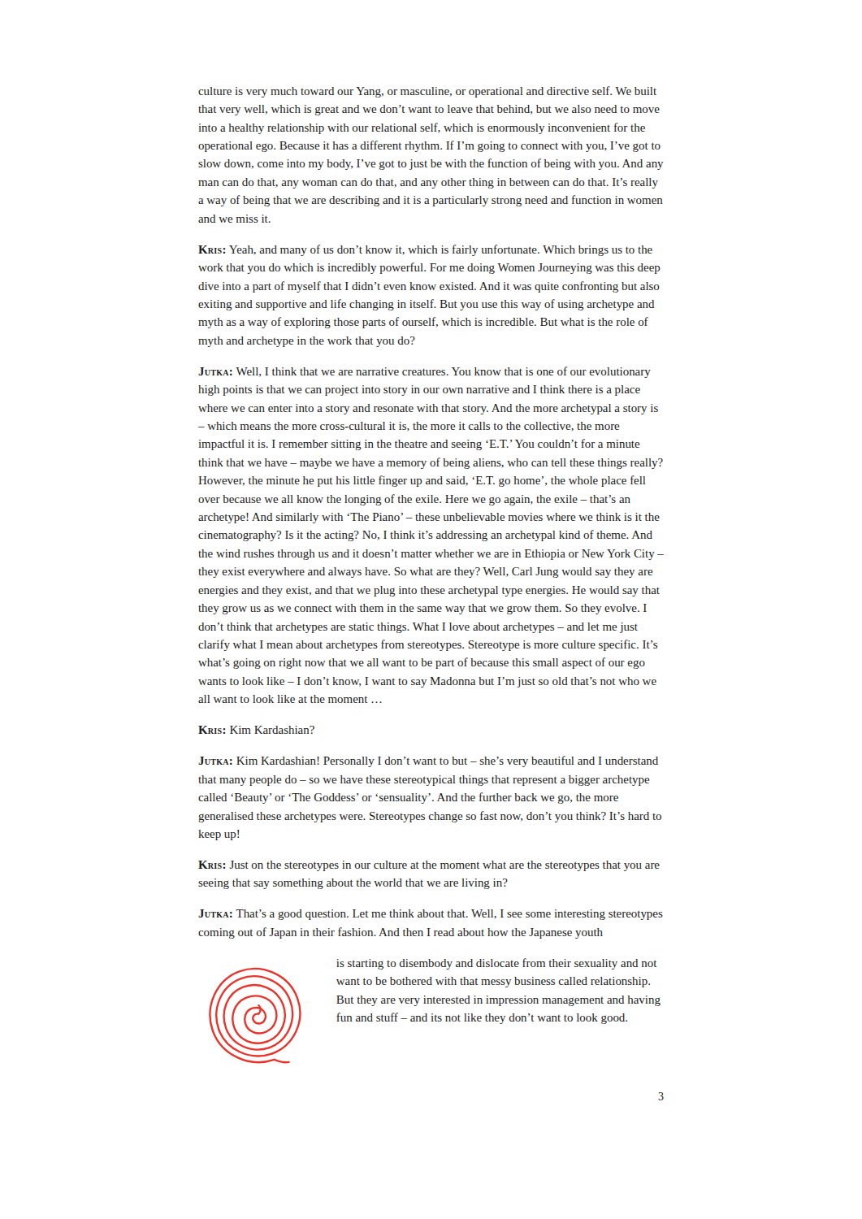culture is very much toward our Yang, or masculine, or operational and directive self. We built that very well, which is great and we don’t want to leave that behind, but we also need to move into a healthy relationship with our relational self, which is enormously inconvenient for the operational ego. Because it has a different rhythm. If I’m going to connect with you, I’ve got to slow down, come into my body, I’ve got to just be with the function of being with you. And any man can do that, any woman can do that, and any other thing in between can do that. It’s really a way of being that we are describing and it is a particularly strong need and function in women and we miss it.
Kris: Yeah, and many of us don’t know it, which is fairly unfortunate. Which brings us to the work that you do which is incredibly powerful. For me doing Women Journeying was this deep dive into a part of myself that I didn’t even know existed. And it was quite confronting but also exiting and supportive and life changing in itself. But you use this way of using archetype and myth as a way of exploring those parts of ourself, which is incredible. But what is the role of myth and archetype in the work that you do?
Jutka: Well, I think that we are narrative creatures. You know that is one of our evolutionary high points is that we can project into story in our own narrative and I think there is a place where we can enter into a story and resonate with that story. And the more archetypal a story is – which means the more cross-cultural it is, the more it calls to the collective, the more impactful it is. I remember sitting in the theatre and seeing ‘E.T.’ You couldn’t for a minute think that we have – maybe we have a memory of being aliens, who can tell these things really? However, the minute he put his little finger up and said, ‘E.T. go home’, the whole place fell over because we all know the longing of the exile. Here we go again, the exile – that’s an archetype! And similarly with ‘The Piano’ – these unbelievable movies where we think is it the cinematography? Is it the acting? No, I think it’s addressing an archetypal kind of theme. And the wind rushes through us and it doesn’t matter whether we are in Ethiopia or New York City – they exist everywhere and always have. So what are they? Well, Carl Jung would say they are energies and they exist, and that we plug into these archetypal type energies. He would say that they grow us as we connect with them in the same way that we grow them. So they evolve. I don’t think that archetypes are static things. What I love about archetypes – and let me just clarify what I mean about archetypes from stereotypes. Stereotype is more culture specific. It’s what’s going on right now that we all want to be part of because this small aspect of our ego wants to look like – I don’t know, I want to say Madonna but I’m just so old that’s not who we all want to look like at the moment …
Kris: Kim Kardashian?
Jutka: Kim Kardashian! Personally I don’t want to but – she’s very beautiful and I understand that many people do – so we have these stereotypical things that represent a bigger archetype called ‘Beauty’ or ‘The Goddess’ or ‘sensuality’. And the further back we go, the more generalised these archetypes were. Stereotypes change so fast now, don’t you think? It’s hard to keep up!
Kris: Just on the stereotypes in our culture at the moment what are the stereotypes that you are seeing that say something about the world that we are living in?
Jutka: That’s a good question. Let me think about that. Well, I see some interesting stereotypes coming out of Japan in their fashion. And then I read about how the Japanese youth
is starting to disembody and dislocate from their sexuality and not want to be bothered with that messy business called relationship. But they are very interested in impression management and having fun and stuff – and its not like they don’t want to look good.
3